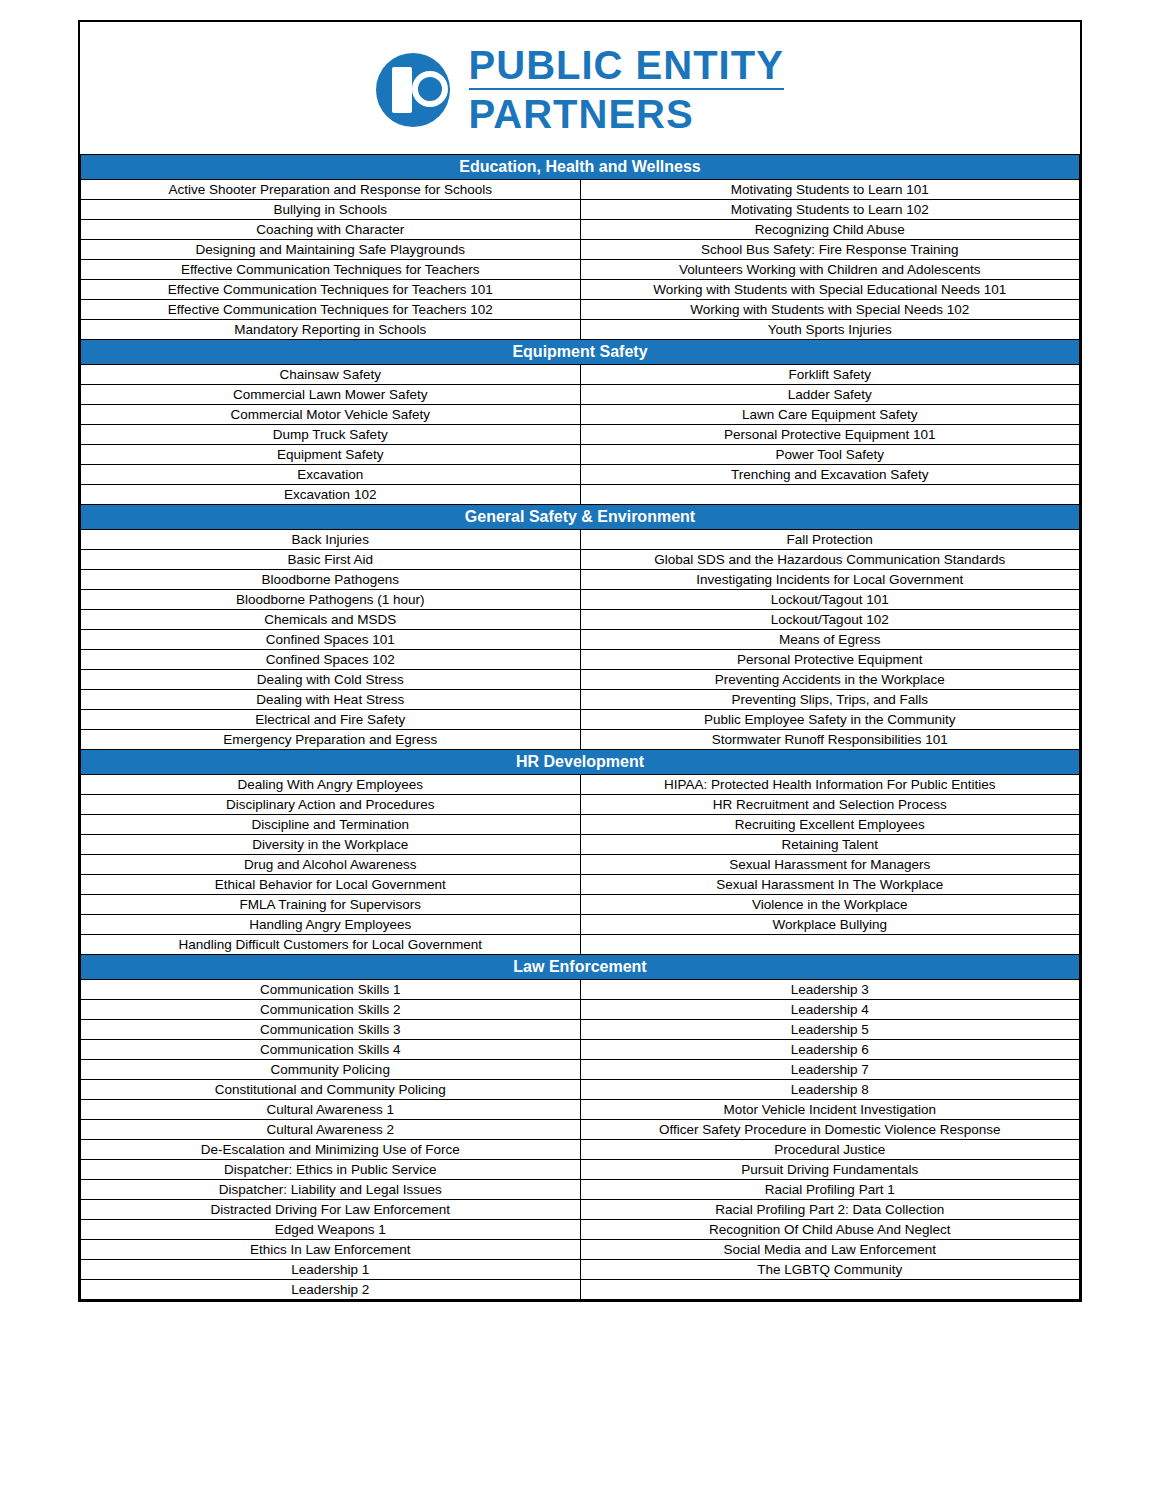PUBLIC ENTITY
PARTNERS
| Education, Health and Wellness |
| Active Shooter Preparation and Response for Schools | Motivating Students to Learn 101 |
| Bullying in Schools | Motivating Students to Learn 102 |
| Coaching with Character | Recognizing Child Abuse |
| Designing and Maintaining Safe Playgrounds | School Bus Safety: Fire Response Training |
| Effective Communication Techniques for Teachers | Volunteers Working with Children and Adolescents |
| Effective Communication Techniques for Teachers 101 | Working with Students with Special Educational Needs 101 |
| Effective Communication Techniques for Teachers 102 | Working with Students with Special Needs 102 |
| Mandatory Reporting in Schools | Youth Sports Injuries |
| Equipment Safety |
| Chainsaw Safety | Forklift Safety |
| Commercial Lawn Mower Safety | Ladder Safety |
| Commercial Motor Vehicle Safety | Lawn Care Equipment Safety |
| Dump Truck Safety | Personal Protective Equipment 101 |
| Equipment Safety | Power Tool Safety |
| Excavation | Trenching and Excavation Safety |
| Excavation 102 | |
| General Safety & Environment |
| Back Injuries | Fall Protection |
| Basic First Aid | Global SDS and the Hazardous Communication Standards |
| Bloodborne Pathogens | Investigating Incidents for Local Government |
| Bloodborne Pathogens (1 hour) | Lockout/Tagout 101 |
| Chemicals and MSDS | Lockout/Tagout 102 |
| Confined Spaces 101 | Means of Egress |
| Confined Spaces 102 | Personal Protective Equipment |
| Dealing with Cold Stress | Preventing Accidents in the Workplace |
| Dealing with Heat Stress | Preventing Slips, Trips, and Falls |
| Electrical and Fire Safety | Public Employee Safety in the Community |
| Emergency Preparation and Egress | Stormwater Runoff Responsibilities 101 |
| HR Development |
| Dealing With Angry Employees | HIPAA: Protected Health Information For Public Entities |
| Disciplinary Action and Procedures | HR Recruitment and Selection Process |
| Discipline and Termination | Recruiting Excellent Employees |
| Diversity in the Workplace | Retaining Talent |
| Drug and Alcohol Awareness | Sexual Harassment for Managers |
| Ethical Behavior for Local Government | Sexual Harassment In The Workplace |
| FMLA Training for Supervisors | Violence in the Workplace |
| Handling Angry Employees | Workplace Bullying |
| Handling Difficult Customers for Local Government | |
| Law Enforcement |
| Communication Skills 1 | Leadership 3 |
| Communication Skills 2 | Leadership 4 |
| Communication Skills 3 | Leadership 5 |
| Communication Skills 4 | Leadership 6 |
| Community Policing | Leadership 7 |
| Constitutional and Community Policing | Leadership 8 |
| Cultural Awareness 1 | Motor Vehicle Incident Investigation |
| Cultural Awareness 2 | Officer Safety Procedure in Domestic Violence Response |
| De-Escalation and Minimizing Use of Force | Procedural Justice |
| Dispatcher: Ethics in Public Service | Pursuit Driving Fundamentals |
| Dispatcher: Liability and Legal Issues | Racial Profiling Part 1 |
| Distracted Driving For Law Enforcement | Racial Profiling Part 2: Data Collection |
| Edged Weapons 1 | Recognition Of Child Abuse And Neglect |
| Ethics In Law Enforcement | Social Media and Law Enforcement |
| Leadership 1 | The LGBTQ Community |
| Leadership 2 | |